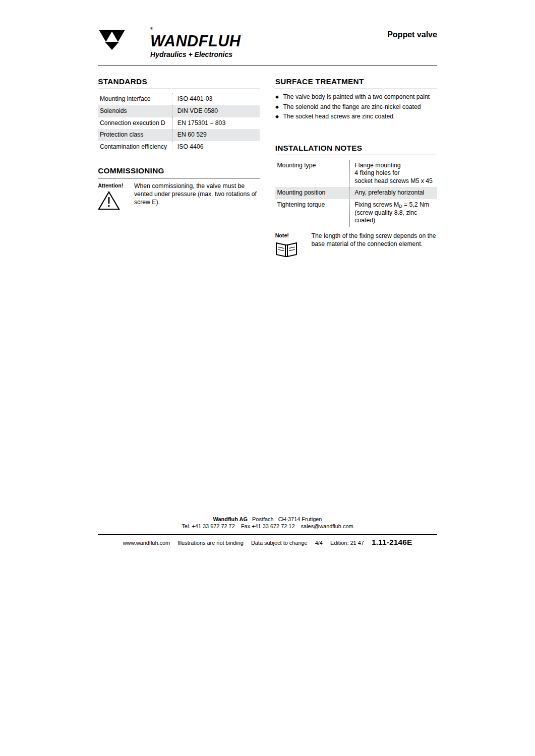®
WANDFLUH
Hydraulics + Electronics
Poppet valve
Standards
| Mounting interface | ISO 4401-03 |
| Solenoids | DIN VDE 0580 |
| Connection execution D | EN 175301 – 803 |
| Protection class | EN 60 529 |
| Contamination efficiency | ISO 4406 |
Commissioning
Attention!
When commissioning, the valve must be vented under pressure (max. two rotations of screw E).
Surface treatment
The valve body is painted with a two component paint
The solenoid and the flange are zinc-nickel coated
The socket head screws are zinc coated
Installation notes
| Mounting type | Flange mounting 4 fixing holes for socket head screws M5 x 45 |
| Mounting position | Any, preferably horizontal |
| Tightening torque | Fixing screws M D = 5,2 Nm (screw quality 8.8, zinc coated) |
Note!
The length of the fixing screw depends on the base material of the connection element.
Wandfluh AG Postfach CH-3714 Frutigen
Tel. +41 33 672 72 72 Fax +41 33 672 72 12 sales@wandfluh.com
www.wandfluh.com Illustrations are not binding Data subject to change 4/4 Edition: 21 47 1.11-2146E